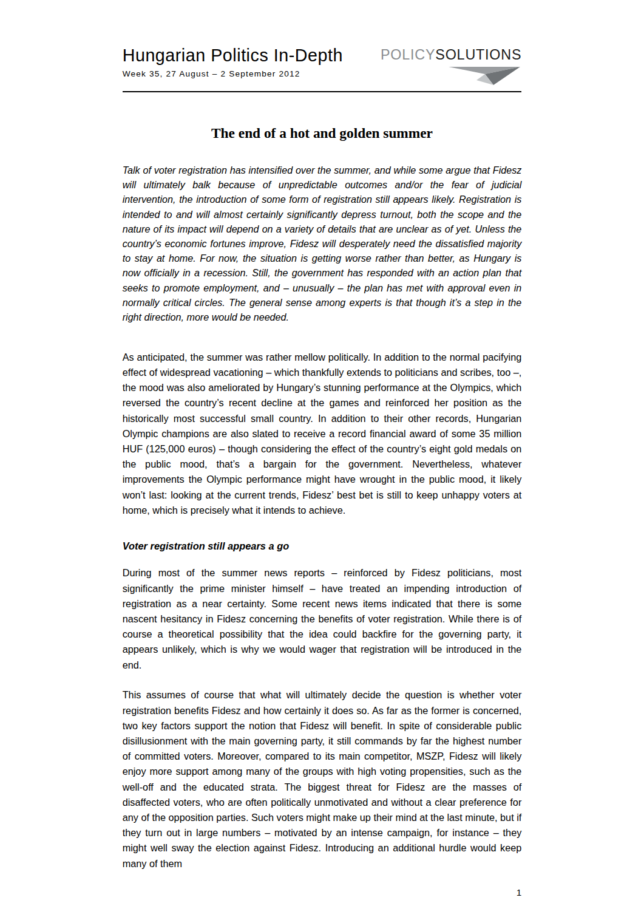Hungarian Politics In-Depth
Week 35, 27 August – 2 September 2012
POLICY SOLUTIONS
The end of a hot and golden summer
Talk of voter registration has intensified over the summer, and while some argue that Fidesz will ultimately balk because of unpredictable outcomes and/or the fear of judicial intervention, the introduction of some form of registration still appears likely. Registration is intended to and will almost certainly significantly depress turnout, both the scope and the nature of its impact will depend on a variety of details that are unclear as of yet. Unless the country’s economic fortunes improve, Fidesz will desperately need the dissatisfied majority to stay at home. For now, the situation is getting worse rather than better, as Hungary is now officially in a recession. Still, the government has responded with an action plan that seeks to promote employment, and – unusually – the plan has met with approval even in normally critical circles. The general sense among experts is that though it’s a step in the right direction, more would be needed.
As anticipated, the summer was rather mellow politically. In addition to the normal pacifying effect of widespread vacationing – which thankfully extends to politicians and scribes, too –, the mood was also ameliorated by Hungary’s stunning performance at the Olympics, which reversed the country’s recent decline at the games and reinforced her position as the historically most successful small country. In addition to their other records, Hungarian Olympic champions are also slated to receive a record financial award of some 35 million HUF (125,000 euros) – though considering the effect of the country’s eight gold medals on the public mood, that’s a bargain for the government. Nevertheless, whatever improvements the Olympic performance might have wrought in the public mood, it likely won’t last: looking at the current trends, Fidesz’ best bet is still to keep unhappy voters at home, which is precisely what it intends to achieve.
Voter registration still appears a go
During most of the summer news reports – reinforced by Fidesz politicians, most significantly the prime minister himself – have treated an impending introduction of registration as a near certainty. Some recent news items indicated that there is some nascent hesitancy in Fidesz concerning the benefits of voter registration. While there is of course a theoretical possibility that the idea could backfire for the governing party, it appears unlikely, which is why we would wager that registration will be introduced in the end.
This assumes of course that what will ultimately decide the question is whether voter registration benefits Fidesz and how certainly it does so. As far as the former is concerned, two key factors support the notion that Fidesz will benefit. In spite of considerable public disillusionment with the main governing party, it still commands by far the highest number of committed voters. Moreover, compared to its main competitor, MSZP, Fidesz will likely enjoy more support among many of the groups with high voting propensities, such as the well-off and the educated strata. The biggest threat for Fidesz are the masses of disaffected voters, who are often politically unmotivated and without a clear preference for any of the opposition parties. Such voters might make up their mind at the last minute, but if they turn out in large numbers – motivated by an intense campaign, for instance – they might well sway the election against Fidesz. Introducing an additional hurdle would keep many of them
1